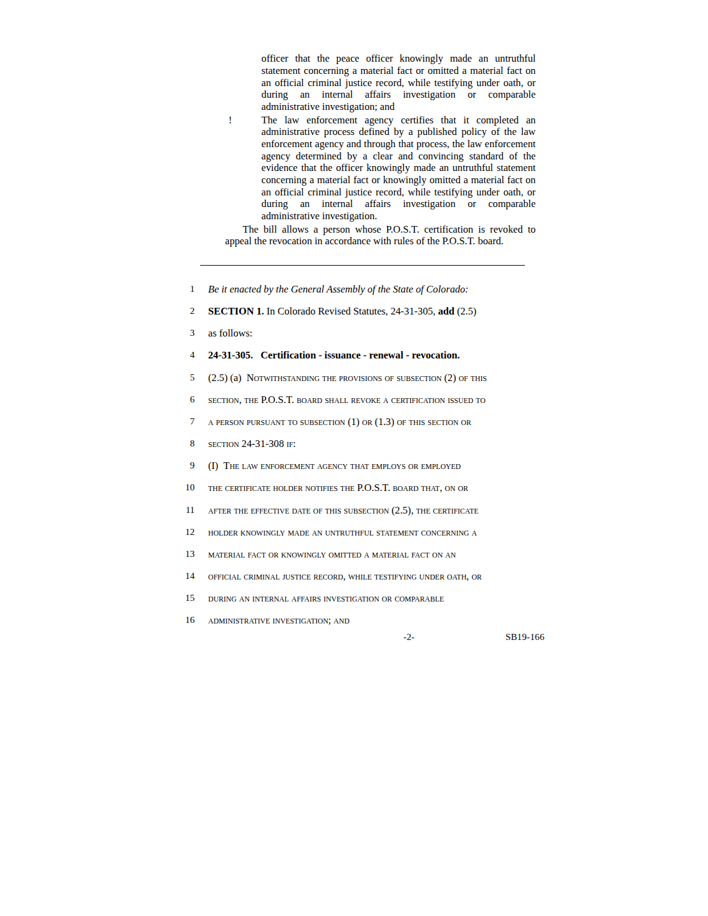officer that the peace officer knowingly made an untruthful statement concerning a material fact or omitted a material fact on an official criminal justice record, while testifying under oath, or during an internal affairs investigation or comparable administrative investigation; and
!
The law enforcement agency certifies that it completed an administrative process defined by a published policy of the law enforcement agency and through that process, the law enforcement agency determined by a clear and convincing standard of the evidence that the officer knowingly made an untruthful statement concerning a material fact or knowingly omitted a material fact on an official criminal justice record, while testifying under oath, or during an internal affairs investigation or comparable administrative investigation.
The bill allows a person whose P.O.S.T. certification is revoked to appeal the revocation in accordance with rules of the P.O.S.T. board.
| 1 | Be it enacted by the General Assembly of the State of Colorado: |
| 2 | SECTION 1. In Colorado Revised Statutes, 24-31-305, add (2.5) |
| 3 | as follows: |
| 4 | 24-31-305. Certification - issuance - renewal - revocation. |
| 5 | (2.5) (a) Notwithstanding the provisions of subsection (2) of this |
| 6 | section, the P.O.S.T. board shall revoke a certification issued to |
| 7 | a person pursuant to subsection (1) or (1.3) of this section or |
| 8 | section 24-31-308 if: |
| 9 | (I) The law enforcement agency that employs or employed |
| 10 | the certificate holder notifies the P.O.S.T. board that, on or |
| 11 | after the effective date of this subsection (2.5), the certificate |
| 12 | holder knowingly made an untruthful statement concerning a |
| 13 | material fact or knowingly omitted a material fact on an |
| 14 | official criminal justice record, while testifying under oath, or |
| 15 | during an internal affairs investigation or comparable |
| 16 | administrative investigation; and |
-2-SB19-166